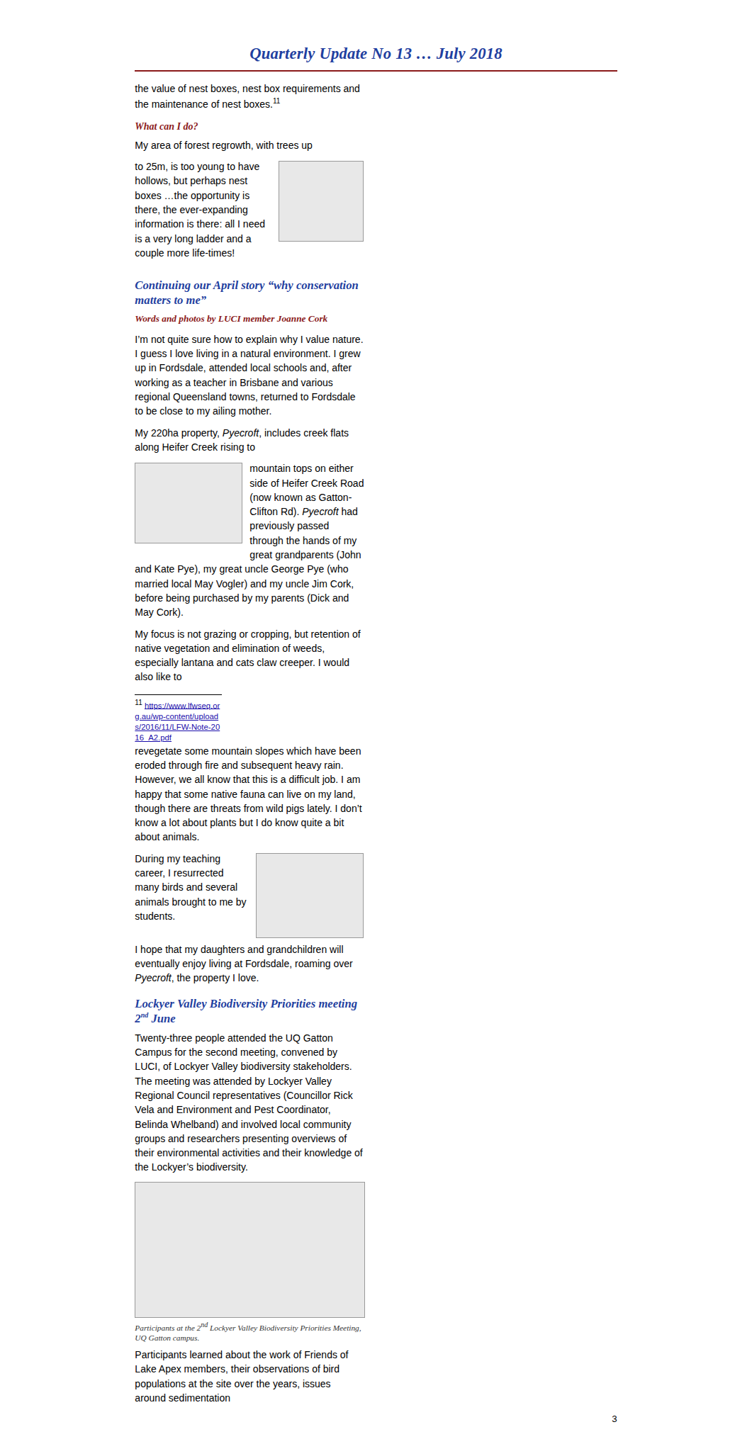Quarterly Update No 13 … July 2018
the value of nest boxes, nest box requirements and the maintenance of nest boxes.11
What can I do?
My area of forest regrowth, with trees up
to 25m, is too young to have hollows, but perhaps nest boxes …the opportunity is there, the ever-expanding information is there: all I need is a very long ladder and a couple more life-times!
Continuing our April story “why conservation matters to me”
Words and photos by LUCI member Joanne Cork
I’m not quite sure how to explain why I value nature. I guess I love living in a natural environment. I grew up in Fordsdale, attended local schools and, after working as a teacher in Brisbane and various regional Queensland towns, returned to Fordsdale to be close to my ailing mother.
My 220ha property, Pyecroft, includes creek flats along Heifer Creek rising to
mountain tops on either side of Heifer Creek Road (now known as Gatton-Clifton Rd). Pyecroft had previously passed through the hands of my great grandparents (John and Kate Pye), my great uncle George Pye (who married local May Vogler) and my uncle Jim Cork, before being purchased by my parents (Dick and May Cork).
My focus is not grazing or cropping, but retention of native vegetation and elimination of weeds, especially lantana and cats claw creeper. I would also like to
11 https://www.lfwseq.org.au/wp-content/uploads/2016/11/LFW-Note-2016_A2.pdf
revegetate some mountain slopes which have been eroded through fire and subsequent heavy rain. However, we all know that this is a difficult job. I am happy that some native fauna can live on my land, though there are threats from wild pigs lately. I don’t know a lot about plants but I do know quite a bit about animals.
During my teaching career, I resurrected many birds and several animals brought to me by students.
I hope that my daughters and grandchildren will eventually enjoy living at Fordsdale, roaming over Pyecroft, the property I love.
Lockyer Valley Biodiversity Priorities meeting 2nd June
Twenty-three people attended the UQ Gatton Campus for the second meeting, convened by LUCI, of Lockyer Valley biodiversity stakeholders. The meeting was attended by Lockyer Valley Regional Council representatives (Councillor Rick Vela and Environment and Pest Coordinator, Belinda Whelband) and involved local community groups and researchers presenting overviews of their environmental activities and their knowledge of the Lockyer’s biodiversity.
Participants at the 2nd Lockyer Valley Biodiversity Priorities Meeting, UQ Gatton campus.
Participants learned about the work of Friends of Lake Apex members, their observations of bird populations at the site over the years, issues around sedimentation
3